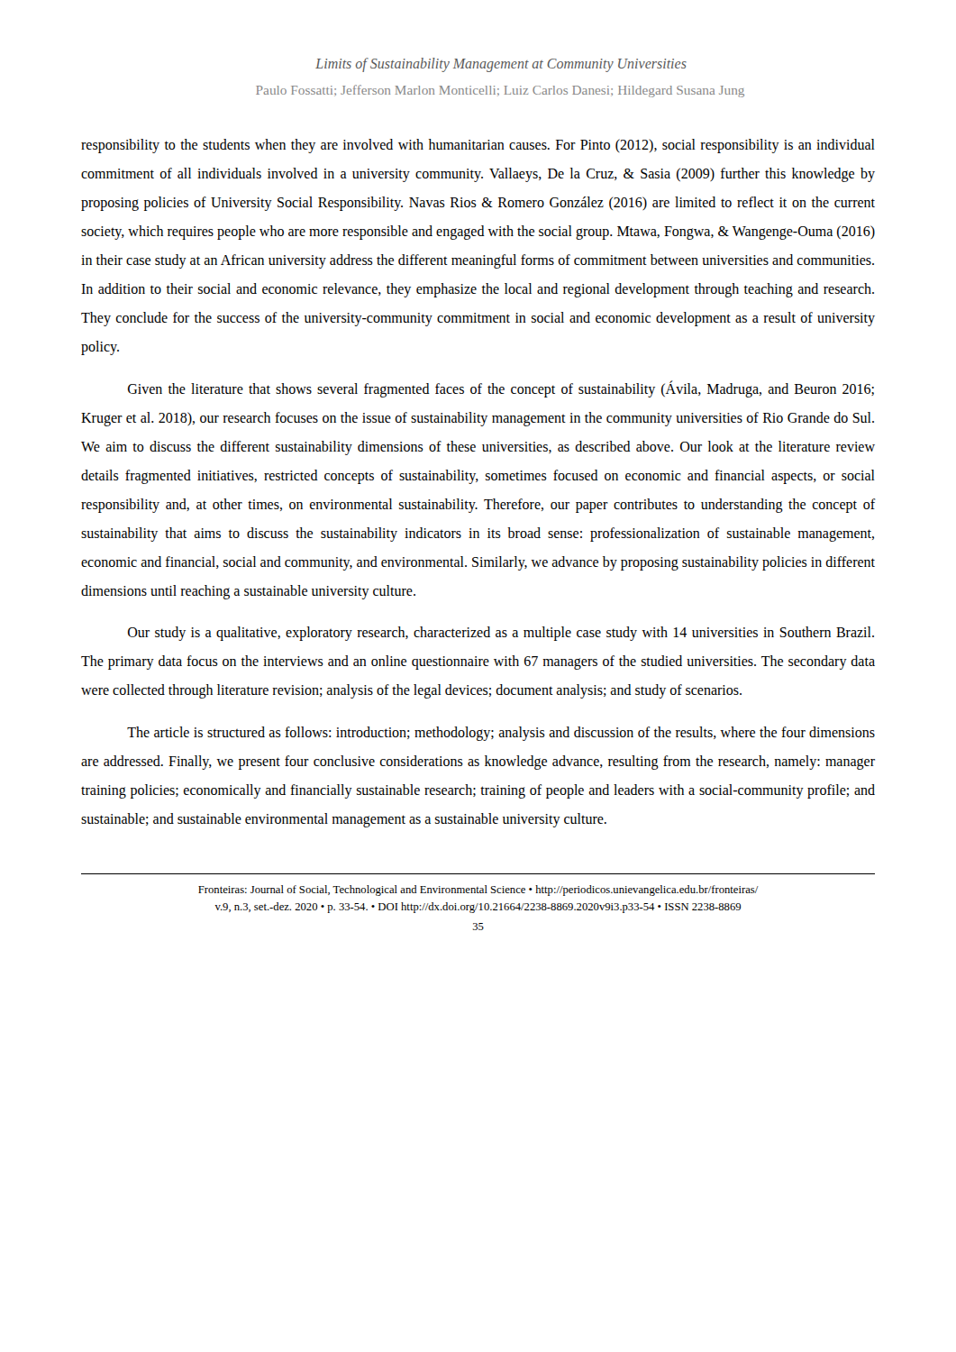Limits of Sustainability Management at Community Universities
Paulo Fossatti; Jefferson Marlon Monticelli; Luiz Carlos Danesi; Hildegard Susana Jung
responsibility to the students when they are involved with humanitarian causes. For Pinto (2012), social responsibility is an individual commitment of all individuals involved in a university community. Vallaeys, De la Cruz, & Sasia (2009) further this knowledge by proposing policies of University Social Responsibility. Navas Rios & Romero González (2016) are limited to reflect it on the current society, which requires people who are more responsible and engaged with the social group. Mtawa, Fongwa, & Wangenge-Ouma (2016) in their case study at an African university address the different meaningful forms of commitment between universities and communities. In addition to their social and economic relevance, they emphasize the local and regional development through teaching and research. They conclude for the success of the university-community commitment in social and economic development as a result of university policy.
Given the literature that shows several fragmented faces of the concept of sustainability (Ávila, Madruga, and Beuron 2016; Kruger et al. 2018), our research focuses on the issue of sustainability management in the community universities of Rio Grande do Sul. We aim to discuss the different sustainability dimensions of these universities, as described above. Our look at the literature review details fragmented initiatives, restricted concepts of sustainability, sometimes focused on economic and financial aspects, or social responsibility and, at other times, on environmental sustainability. Therefore, our paper contributes to understanding the concept of sustainability that aims to discuss the sustainability indicators in its broad sense: professionalization of sustainable management, economic and financial, social and community, and environmental. Similarly, we advance by proposing sustainability policies in different dimensions until reaching a sustainable university culture.
Our study is a qualitative, exploratory research, characterized as a multiple case study with 14 universities in Southern Brazil. The primary data focus on the interviews and an online questionnaire with 67 managers of the studied universities. The secondary data were collected through literature revision; analysis of the legal devices; document analysis; and study of scenarios.
The article is structured as follows: introduction; methodology; analysis and discussion of the results, where the four dimensions are addressed. Finally, we present four conclusive considerations as knowledge advance, resulting from the research, namely: manager training policies; economically and financially sustainable research; training of people and leaders with a social-community profile; and sustainable; and sustainable environmental management as a sustainable university culture.
Fronteiras: Journal of Social, Technological and Environmental Science • http://periodicos.unievangelica.edu.br/fronteiras/
v.9, n.3, set.-dez. 2020 • p. 33-54. • DOI http://dx.doi.org/10.21664/2238-8869.2020v9i3.p33-54 • ISSN 2238-8869
35